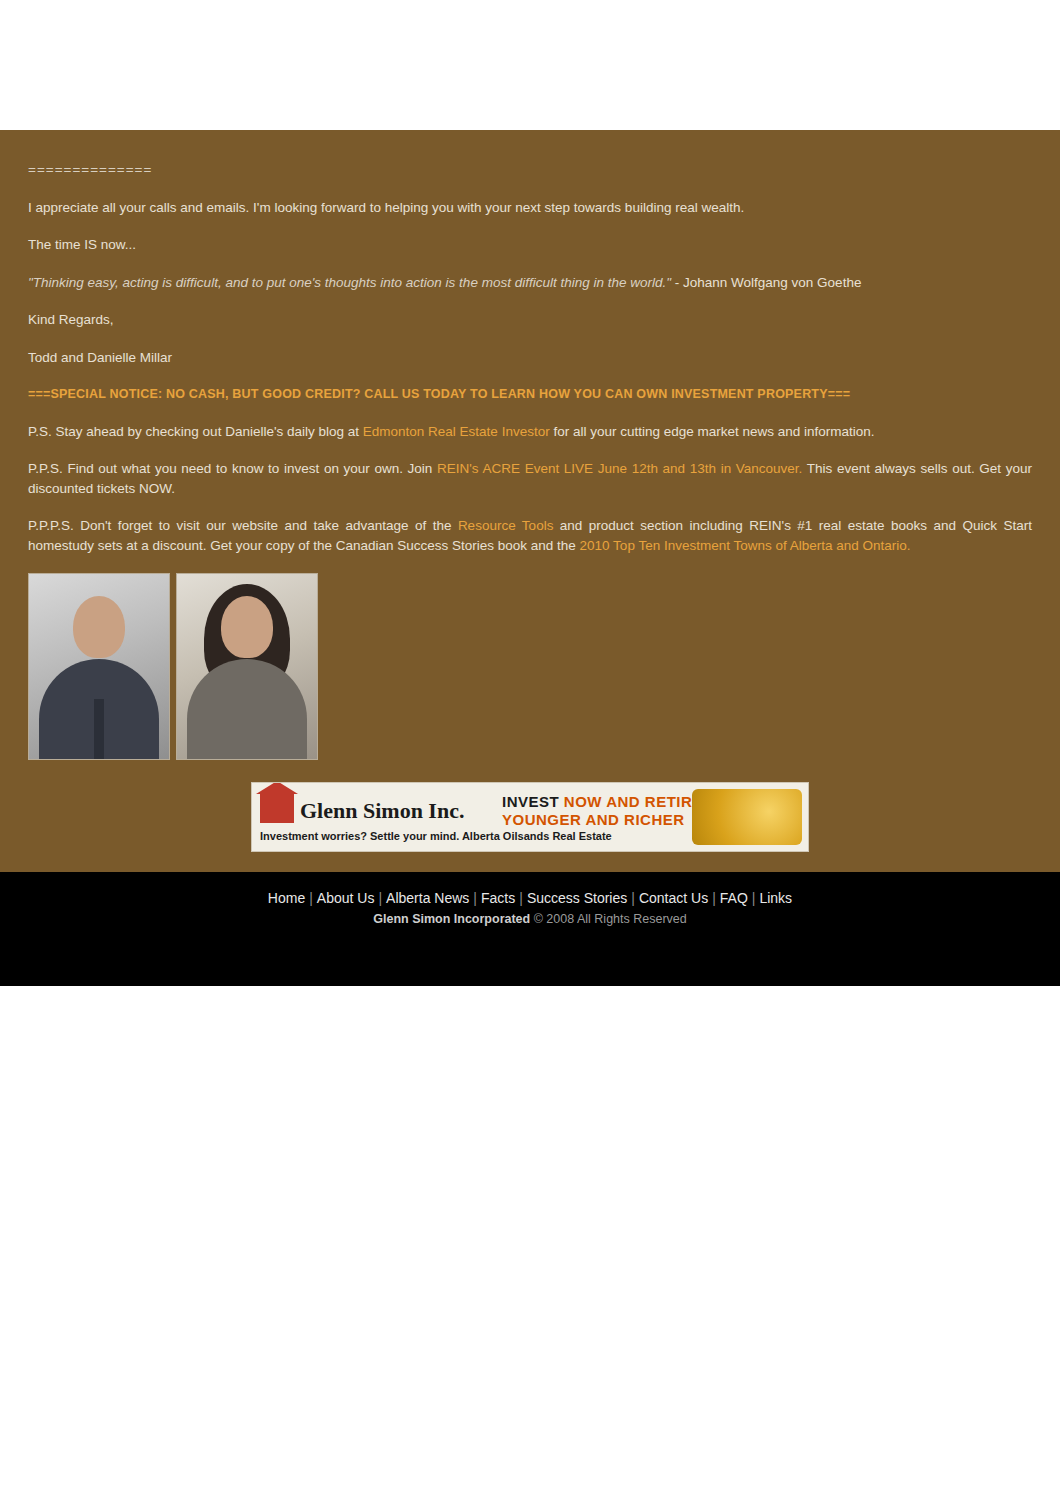==============
I appreciate all your calls and emails. I'm looking forward to helping you with your next step towards building real wealth.
The time IS now...
"Thinking easy, acting is difficult, and to put one's thoughts into action is the most difficult thing in the world." - Johann Wolfgang von Goethe
Kind Regards,
Todd and Danielle Millar
===SPECIAL NOTICE: NO CASH, BUT GOOD CREDIT? CALL US TODAY TO LEARN HOW YOU CAN OWN INVESTMENT PROPERTY===
P.S. Stay ahead by checking out Danielle's daily blog at Edmonton Real Estate Investor for all your cutting edge market news and information.
P.P.S. Find out what you need to know to invest on your own. Join REIN's ACRE Event LIVE June 12th and 13th in Vancouver. This event always sells out. Get your discounted tickets NOW.
P.P.P.S. Don't forget to visit our website and take advantage of the Resource Tools and product section including REIN's #1 real estate books and Quick Start homestudy sets at a discount. Get your copy of the Canadian Success Stories book and the 2010 Top Ten Investment Towns of Alberta and Ontario.
Glenn Simon Inc.
INVEST NOW AND RETIRE
YOUNGER AND RICHER
Investment worries? Settle your mind. Alberta Oilsands Real Estate
Home|About Us|Alberta News|Facts|Success Stories|Contact Us|FAQ|Links
Glenn Simon Incorporated © 2008 All Rights Reserved